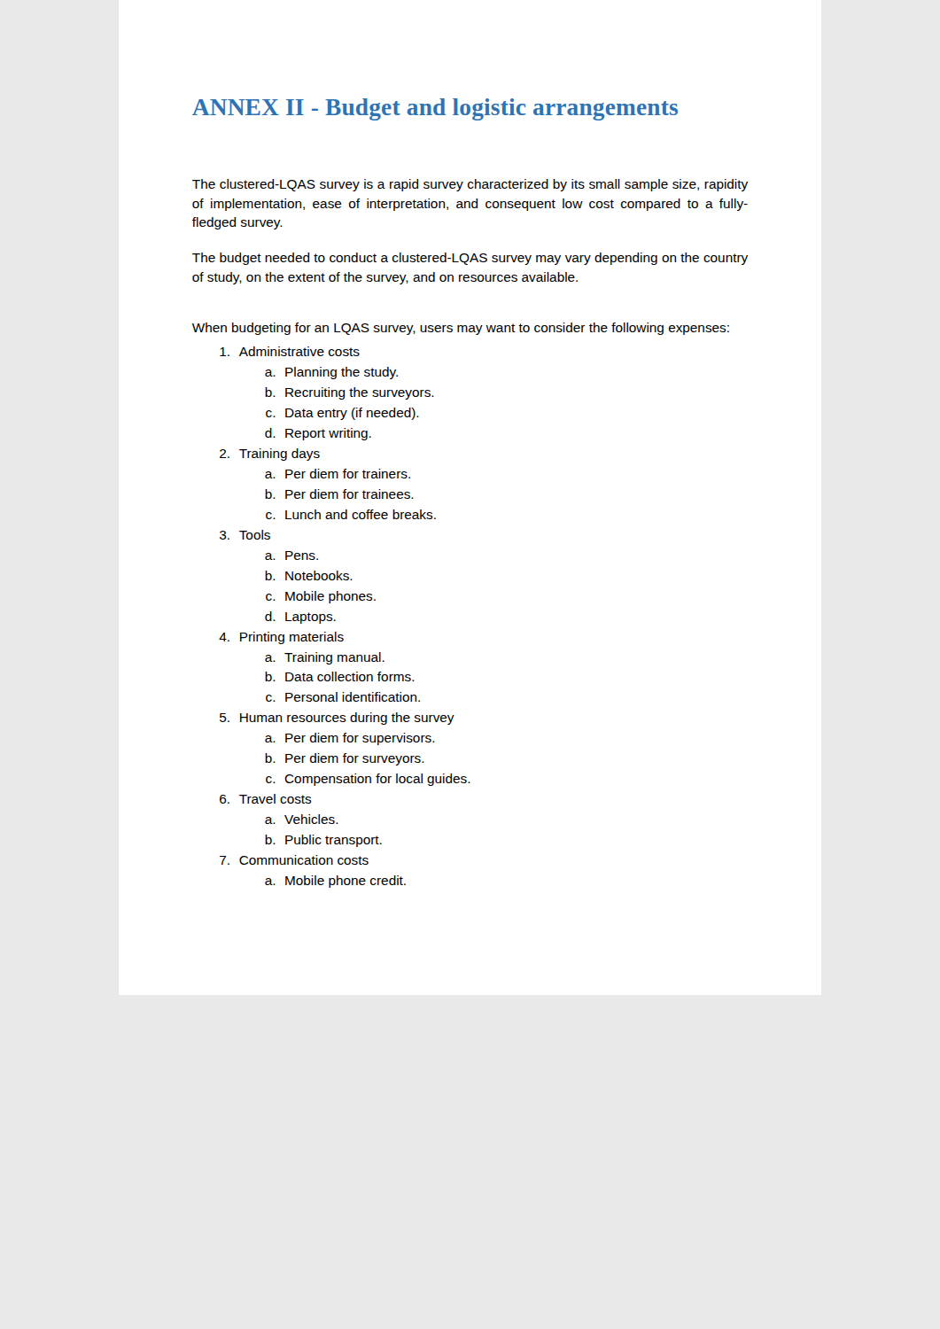ANNEX II - Budget and logistic arrangements
The clustered-LQAS survey is a rapid survey characterized by its small sample size, rapidity of implementation, ease of interpretation, and consequent low cost compared to a fully-fledged survey.
The budget needed to conduct a clustered-LQAS survey may vary depending on the country of study, on the extent of the survey, and on resources available.
When budgeting for an LQAS survey, users may want to consider the following expenses:
Administrative costs
Planning the study.
Recruiting the surveyors.
Data entry (if needed).
Report writing.
Training days
Per diem for trainers.
Per diem for trainees.
Lunch and coffee breaks.
Tools
Pens.
Notebooks.
Mobile phones.
Laptops.
Printing materials
Training manual.
Data collection forms.
Personal identification.
Human resources during the survey
Per diem for supervisors.
Per diem for surveyors.
Compensation for local guides.
Travel costs
Vehicles.
Public transport.
Communication costs
Mobile phone credit.